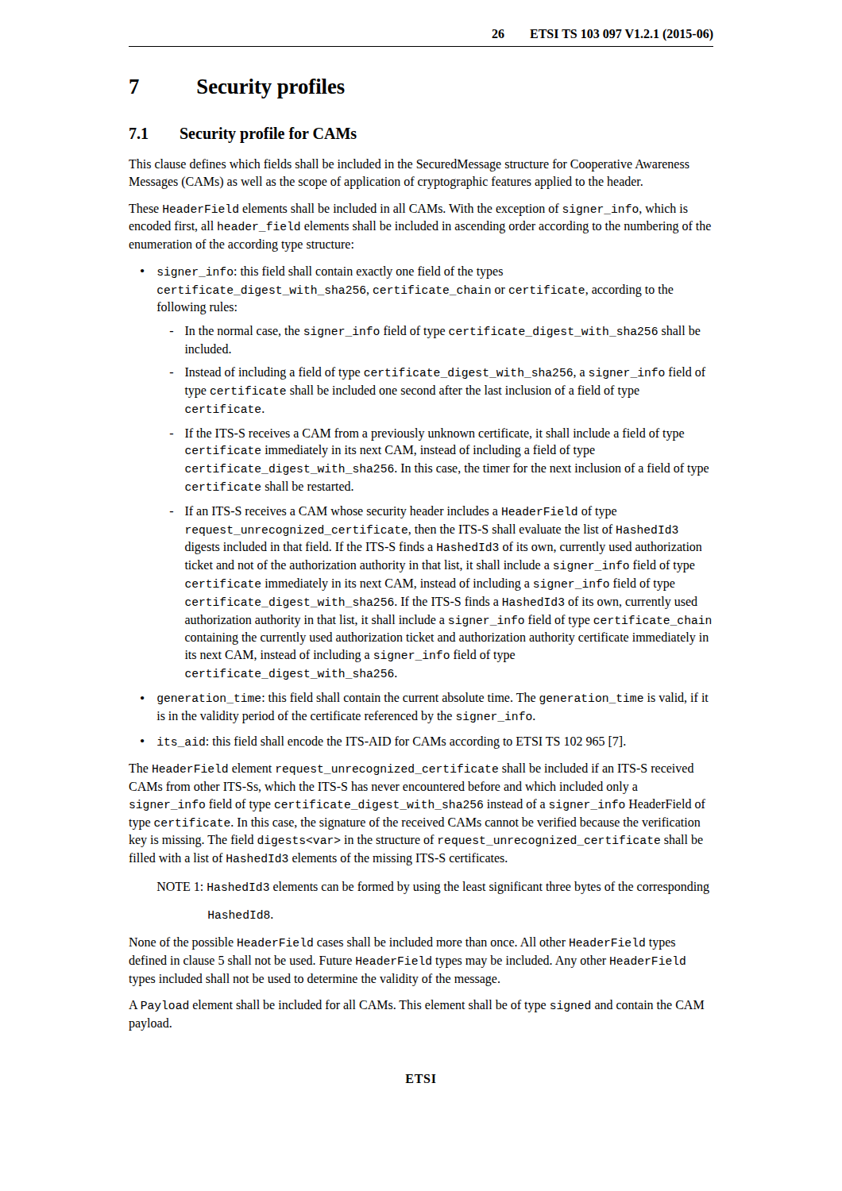26 ETSI TS 103 097 V1.2.1 (2015-06)
7 Security profiles
7.1 Security profile for CAMs
This clause defines which fields shall be included in the SecuredMessage structure for Cooperative Awareness Messages (CAMs) as well as the scope of application of cryptographic features applied to the header.
These HeaderField elements shall be included in all CAMs. With the exception of signer_info, which is encoded first, all header_field elements shall be included in ascending order according to the numbering of the enumeration of the according type structure:
signer_info: this field shall contain exactly one field of the types certificate_digest_with_sha256, certificate_chain or certificate, according to the following rules:
In the normal case, the signer_info field of type certificate_digest_with_sha256 shall be included.
Instead of including a field of type certificate_digest_with_sha256, a signer_info field of type certificate shall be included one second after the last inclusion of a field of type certificate.
If the ITS-S receives a CAM from a previously unknown certificate, it shall include a field of type certificate immediately in its next CAM, instead of including a field of type certificate_digest_with_sha256. In this case, the timer for the next inclusion of a field of type certificate shall be restarted.
If an ITS-S receives a CAM whose security header includes a HeaderField of type request_unrecognized_certificate, then the ITS-S shall evaluate the list of HashedId3 digests included in that field. If the ITS-S finds a HashedId3 of its own, currently used authorization ticket and not of the authorization authority in that list, it shall include a signer_info field of type certificate immediately in its next CAM, instead of including a signer_info field of type certificate_digest_with_sha256. If the ITS-S finds a HashedId3 of its own, currently used authorization authority in that list, it shall include a signer_info field of type certificate_chain containing the currently used authorization ticket and authorization authority certificate immediately in its next CAM, instead of including a signer_info field of type certificate_digest_with_sha256.
generation_time: this field shall contain the current absolute time. The generation_time is valid, if it is in the validity period of the certificate referenced by the signer_info.
its_aid: this field shall encode the ITS-AID for CAMs according to ETSI TS 102 965 [7].
The HeaderField element request_unrecognized_certificate shall be included if an ITS-S received CAMs from other ITS-Ss, which the ITS-S has never encountered before and which included only a signer_info field of type certificate_digest_with_sha256 instead of a signer_info HeaderField of type certificate. In this case, the signature of the received CAMs cannot be verified because the verification key is missing. The field digests<var> in the structure of request_unrecognized_certificate shall be filled with a list of HashedId3 elements of the missing ITS-S certificates.
NOTE 1: HashedId3 elements can be formed by using the least significant three bytes of the corresponding
HashedId8.
None of the possible HeaderField cases shall be included more than once. All other HeaderField types defined in clause 5 shall not be used. Future HeaderField types may be included. Any other HeaderField types included shall not be used to determine the validity of the message.
A Payload element shall be included for all CAMs. This element shall be of type signed and contain the CAM payload.
ETSI